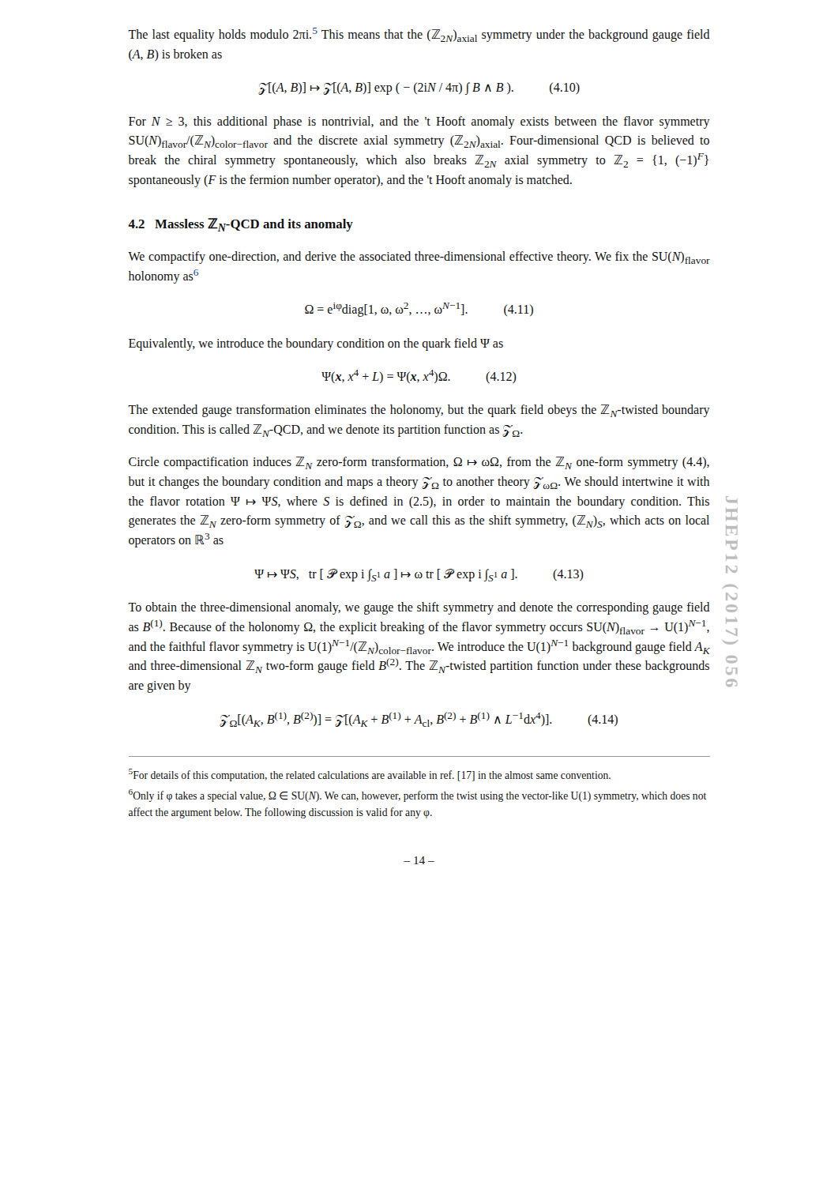JHEP12 (2017) 056
The last equality holds modulo 2πi.5 This means that the (ℤ2N)axial symmetry under the background gauge field (A, B) is broken as
𝒵[(A, B)] ↦ 𝒵[(A, B)] exp ( − (2iN / 4π) ∫ B ∧ B ).
(4.10)
For N ≥ 3, this additional phase is nontrivial, and the 't Hooft anomaly exists between the flavor symmetry SU(N)flavor/(ℤN)color−flavor and the discrete axial symmetry (ℤ2N)axial. Four-dimensional QCD is believed to break the chiral symmetry spontaneously, which also breaks ℤ2N axial symmetry to ℤ2 = {1, (−1)F} spontaneously (F is the fermion number operator), and the 't Hooft anomaly is matched.
4.2 Massless ℤN-QCD and its anomaly
We compactify one-direction, and derive the associated three-dimensional effective theory. We fix the SU(N)flavor holonomy as6
Ω = eiφdiag[1, ω, ω2, …, ωN−1].
(4.11)
Equivalently, we introduce the boundary condition on the quark field Ψ as
Ψ(x, x4 + L) = Ψ(x, x4)Ω.
(4.12)
The extended gauge transformation eliminates the holonomy, but the quark field obeys the ℤN-twisted boundary condition. This is called ℤN-QCD, and we denote its partition function as 𝒵Ω.
Circle compactification induces ℤN zero-form transformation, Ω ↦ ωΩ, from the ℤN one-form symmetry (4.4), but it changes the boundary condition and maps a theory 𝒵Ω to another theory 𝒵ωΩ. We should intertwine it with the flavor rotation Ψ ↦ ΨS, where S is defined in (2.5), in order to maintain the boundary condition. This generates the ℤN zero-form symmetry of 𝒵Ω, and we call this as the shift symmetry, (ℤN)S, which acts on local operators on ℝ3 as
Ψ ↦ ΨS, tr [ 𝒫 exp i ∫S1 a ] ↦ ω tr [ 𝒫 exp i ∫S1 a ].
(4.13)
To obtain the three-dimensional anomaly, we gauge the shift symmetry and denote the corresponding gauge field as B(1). Because of the holonomy Ω, the explicit breaking of the flavor symmetry occurs SU(N)flavor → U(1)N−1, and the faithful flavor symmetry is U(1)N−1/(ℤN)color−flavor. We introduce the U(1)N−1 background gauge field AK and three-dimensional ℤN two-form gauge field B(2). The ℤN-twisted partition function under these backgrounds are given by
𝒵Ω[(AK, B(1), B(2))] = 𝒵[(AK + B(1) + Acl, B(2) + B(1) ∧ L−1dx4)].
(4.14)
5For details of this computation, the related calculations are available in ref. [17] in the almost same convention.
6Only if φ takes a special value, Ω ∈ SU(N). We can, however, perform the twist using the vector-like U(1) symmetry, which does not affect the argument below. The following discussion is valid for any φ.
– 14 –